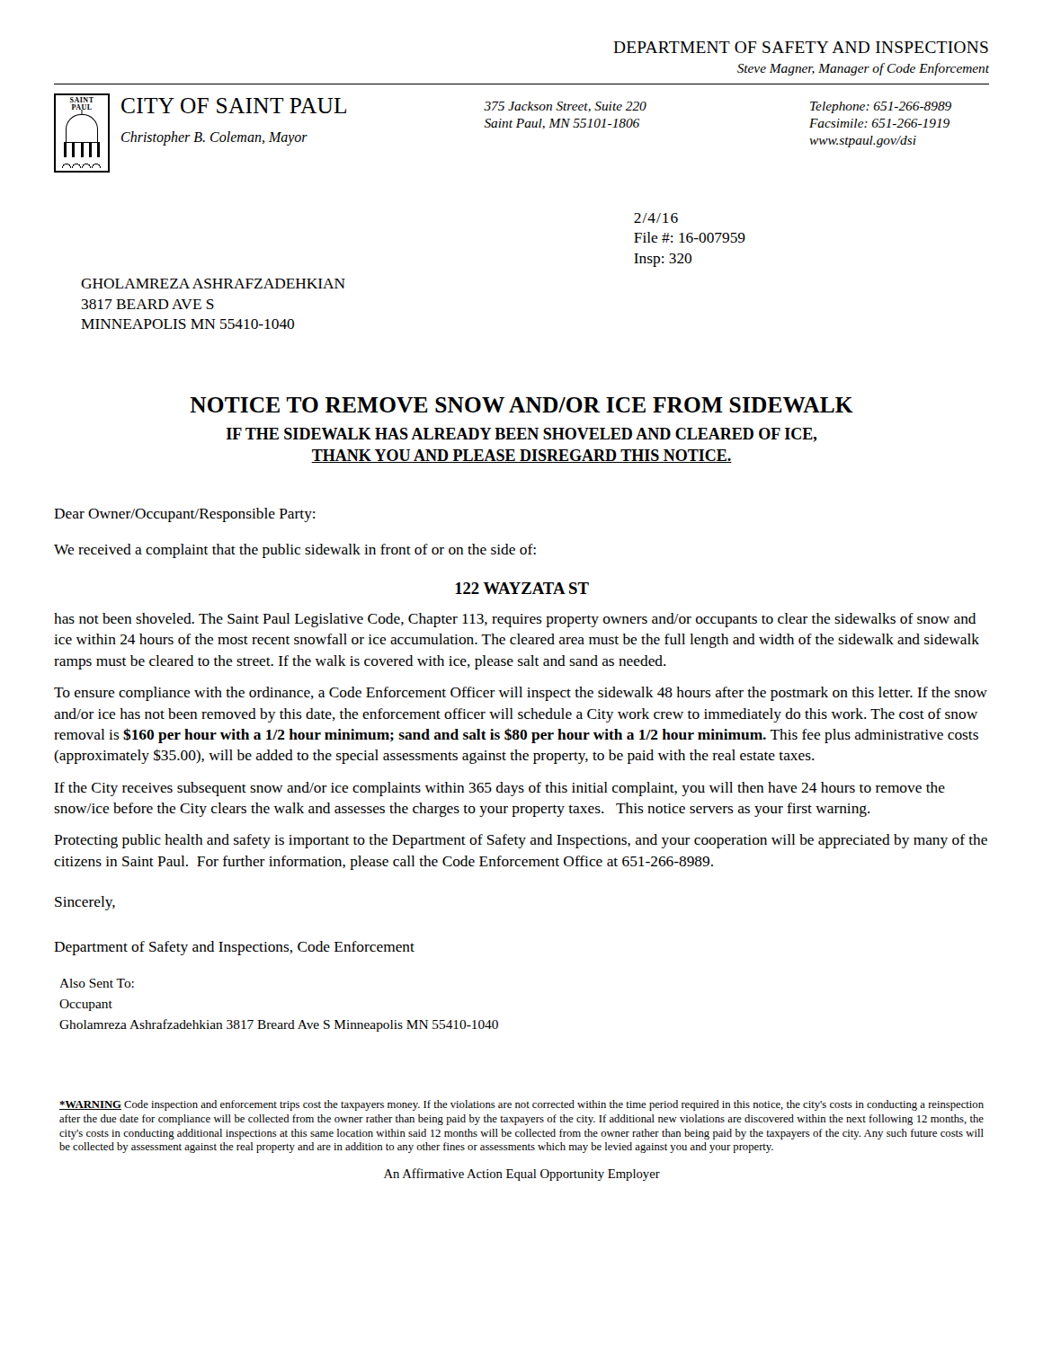DEPARTMENT OF SAFETY AND INSPECTIONS
Steve Magner, Manager of Code Enforcement
SAINT
PAUL
CITY OF SAINT PAUL
Christopher B. Coleman, Mayor
375 Jackson Street, Suite 220
Saint Paul, MN 55101-1806
Telephone: 651-266-8989
Facsimile: 651-266-1919
www.stpaul.gov/dsi
2/4/16
File #: 16-007959
Insp: 320
GHOLAMREZA ASHRAFZADEHKIAN
3817 BEARD AVE S
MINNEAPOLIS MN 55410-1040
NOTICE TO REMOVE SNOW AND/OR ICE FROM SIDEWALK
IF THE SIDEWALK HAS ALREADY BEEN SHOVELED AND CLEARED OF ICE,
THANK YOU AND PLEASE DISREGARD THIS NOTICE.
Dear Owner/Occupant/Responsible Party:
We received a complaint that the public sidewalk in front of or on the side of:
122 WAYZATA ST
has not been shoveled. The Saint Paul Legislative Code, Chapter 113, requires property owners and/or occupants to clear the sidewalks of snow and ice within 24 hours of the most recent snowfall or ice accumulation. The cleared area must be the full length and width of the sidewalk and sidewalk ramps must be cleared to the street. If the walk is covered with ice, please salt and sand as needed.
To ensure compliance with the ordinance, a Code Enforcement Officer will inspect the sidewalk 48 hours after the postmark on this letter. If the snow and/or ice has not been removed by this date, the enforcement officer will schedule a City work crew to immediately do this work. The cost of snow removal is $160 per hour with a 1/2 hour minimum; sand and salt is $80 per hour with a 1/2 hour minimum. This fee plus administrative costs (approximately $35.00), will be added to the special assessments against the property, to be paid with the real estate taxes.
If the City receives subsequent snow and/or ice complaints within 365 days of this initial complaint, you will then have 24 hours to remove the snow/ice before the City clears the walk and assesses the charges to your property taxes. This notice servers as your first warning.
Protecting public health and safety is important to the Department of Safety and Inspections, and your cooperation will be appreciated by many of the citizens in Saint Paul. For further information, please call the Code Enforcement Office at 651-266-8989.
Sincerely,
Department of Safety and Inspections, Code Enforcement
Also Sent To:
Occupant
Gholamreza Ashrafzadehkian 3817 Breard Ave S Minneapolis MN 55410-1040
*WARNING Code inspection and enforcement trips cost the taxpayers money. If the violations are not corrected within the time period required in this notice, the city's costs in conducting a reinspection after the due date for compliance will be collected from the owner rather than being paid by the taxpayers of the city. If additional new violations are discovered within the next following 12 months, the city's costs in conducting additional inspections at this same location within said 12 months will be collected from the owner rather than being paid by the taxpayers of the city. Any such future costs will be collected by assessment against the real property and are in addition to any other fines or assessments which may be levied against you and your property.
An Affirmative Action Equal Opportunity Employer